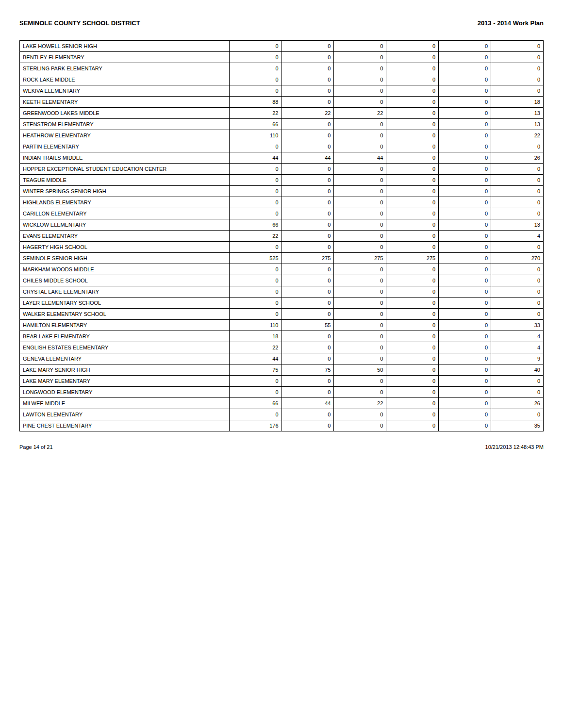SEMINOLE COUNTY SCHOOL DISTRICT 2013 - 2014 Work Plan
| LAKE HOWELL SENIOR HIGH | 0 | 0 | 0 | 0 | 0 | 0 |
| BENTLEY ELEMENTARY | 0 | 0 | 0 | 0 | 0 | 0 |
| STERLING PARK ELEMENTARY | 0 | 0 | 0 | 0 | 0 | 0 |
| ROCK LAKE MIDDLE | 0 | 0 | 0 | 0 | 0 | 0 |
| WEKIVA ELEMENTARY | 0 | 0 | 0 | 0 | 0 | 0 |
| KEETH ELEMENTARY | 88 | 0 | 0 | 0 | 0 | 18 |
| GREENWOOD LAKES MIDDLE | 22 | 22 | 22 | 0 | 0 | 13 |
| STENSTROM ELEMENTARY | 66 | 0 | 0 | 0 | 0 | 13 |
| HEATHROW ELEMENTARY | 110 | 0 | 0 | 0 | 0 | 22 |
| PARTIN ELEMENTARY | 0 | 0 | 0 | 0 | 0 | 0 |
| INDIAN TRAILS MIDDLE | 44 | 44 | 44 | 0 | 0 | 26 |
| HOPPER EXCEPTIONAL STUDENT EDUCATION CENTER | 0 | 0 | 0 | 0 | 0 | 0 |
| TEAGUE MIDDLE | 0 | 0 | 0 | 0 | 0 | 0 |
| WINTER SPRINGS SENIOR HIGH | 0 | 0 | 0 | 0 | 0 | 0 |
| HIGHLANDS ELEMENTARY | 0 | 0 | 0 | 0 | 0 | 0 |
| CARILLON ELEMENTARY | 0 | 0 | 0 | 0 | 0 | 0 |
| WICKLOW ELEMENTARY | 66 | 0 | 0 | 0 | 0 | 13 |
| EVANS ELEMENTARY | 22 | 0 | 0 | 0 | 0 | 4 |
| HAGERTY HIGH SCHOOL | 0 | 0 | 0 | 0 | 0 | 0 |
| SEMINOLE SENIOR HIGH | 525 | 275 | 275 | 275 | 0 | 270 |
| MARKHAM WOODS MIDDLE | 0 | 0 | 0 | 0 | 0 | 0 |
| CHILES MIDDLE SCHOOL | 0 | 0 | 0 | 0 | 0 | 0 |
| CRYSTAL LAKE ELEMENTARY | 0 | 0 | 0 | 0 | 0 | 0 |
| LAYER ELEMENTARY SCHOOL | 0 | 0 | 0 | 0 | 0 | 0 |
| WALKER ELEMENTARY SCHOOL | 0 | 0 | 0 | 0 | 0 | 0 |
| HAMILTON ELEMENTARY | 110 | 55 | 0 | 0 | 0 | 33 |
| BEAR LAKE ELEMENTARY | 18 | 0 | 0 | 0 | 0 | 4 |
| ENGLISH ESTATES ELEMENTARY | 22 | 0 | 0 | 0 | 0 | 4 |
| GENEVA ELEMENTARY | 44 | 0 | 0 | 0 | 0 | 9 |
| LAKE MARY SENIOR HIGH | 75 | 75 | 50 | 0 | 0 | 40 |
| LAKE MARY ELEMENTARY | 0 | 0 | 0 | 0 | 0 | 0 |
| LONGWOOD ELEMENTARY | 0 | 0 | 0 | 0 | 0 | 0 |
| MILWEE MIDDLE | 66 | 44 | 22 | 0 | 0 | 26 |
| LAWTON ELEMENTARY | 0 | 0 | 0 | 0 | 0 | 0 |
| PINE CREST ELEMENTARY | 176 | 0 | 0 | 0 | 0 | 35 |
Page 14 of 21 10/21/2013 12:48:43 PM